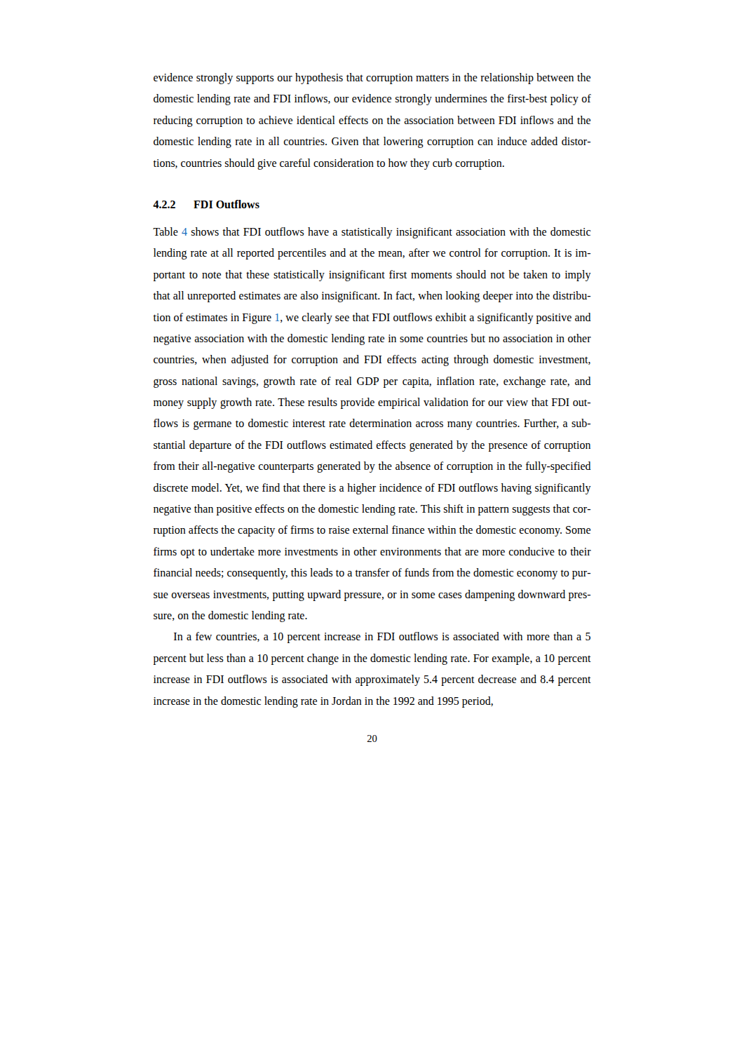evidence strongly supports our hypothesis that corruption matters in the relationship between the domestic lending rate and FDI inflows, our evidence strongly undermines the first-best policy of reducing corruption to achieve identical effects on the association between FDI inflows and the domestic lending rate in all countries. Given that lowering corruption can induce added distortions, countries should give careful consideration to how they curb corruption.
4.2.2 FDI Outflows
Table 4 shows that FDI outflows have a statistically insignificant association with the domestic lending rate at all reported percentiles and at the mean, after we control for corruption. It is important to note that these statistically insignificant first moments should not be taken to imply that all unreported estimates are also insignificant. In fact, when looking deeper into the distribution of estimates in Figure 1, we clearly see that FDI outflows exhibit a significantly positive and negative association with the domestic lending rate in some countries but no association in other countries, when adjusted for corruption and FDI effects acting through domestic investment, gross national savings, growth rate of real GDP per capita, inflation rate, exchange rate, and money supply growth rate. These results provide empirical validation for our view that FDI outflows is germane to domestic interest rate determination across many countries. Further, a substantial departure of the FDI outflows estimated effects generated by the presence of corruption from their all-negative counterparts generated by the absence of corruption in the fully-specified discrete model. Yet, we find that there is a higher incidence of FDI outflows having significantly negative than positive effects on the domestic lending rate. This shift in pattern suggests that corruption affects the capacity of firms to raise external finance within the domestic economy. Some firms opt to undertake more investments in other environments that are more conducive to their financial needs; consequently, this leads to a transfer of funds from the domestic economy to pursue overseas investments, putting upward pressure, or in some cases dampening downward pressure, on the domestic lending rate.
In a few countries, a 10 percent increase in FDI outflows is associated with more than a 5 percent but less than a 10 percent change in the domestic lending rate. For example, a 10 percent increase in FDI outflows is associated with approximately 5.4 percent decrease and 8.4 percent increase in the domestic lending rate in Jordan in the 1992 and 1995 period,
20